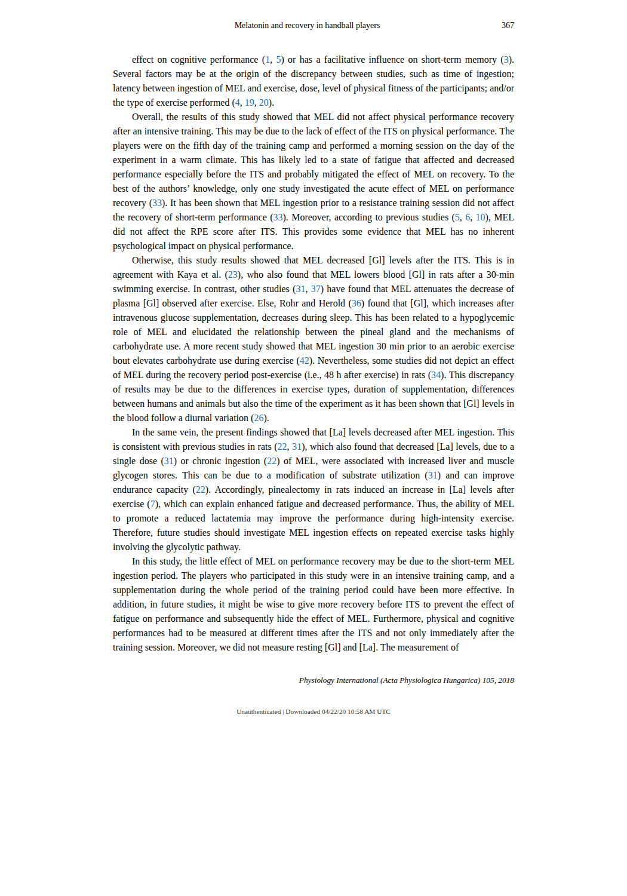Melatonin and recovery in handball players 367
effect on cognitive performance (1, 5) or has a facilitative influence on short-term memory (3). Several factors may be at the origin of the discrepancy between studies, such as time of ingestion; latency between ingestion of MEL and exercise, dose, level of physical fitness of the participants; and/or the type of exercise performed (4, 19, 20).
Overall, the results of this study showed that MEL did not affect physical performance recovery after an intensive training. This may be due to the lack of effect of the ITS on physical performance. The players were on the fifth day of the training camp and performed a morning session on the day of the experiment in a warm climate. This has likely led to a state of fatigue that affected and decreased performance especially before the ITS and probably mitigated the effect of MEL on recovery. To the best of the authors’ knowledge, only one study investigated the acute effect of MEL on performance recovery (33). It has been shown that MEL ingestion prior to a resistance training session did not affect the recovery of short-term performance (33). Moreover, according to previous studies (5, 6, 10), MEL did not affect the RPE score after ITS. This provides some evidence that MEL has no inherent psychological impact on physical performance.
Otherwise, this study results showed that MEL decreased [Gl] levels after the ITS. This is in agreement with Kaya et al. (23), who also found that MEL lowers blood [Gl] in rats after a 30-min swimming exercise. In contrast, other studies (31, 37) have found that MEL attenuates the decrease of plasma [Gl] observed after exercise. Else, Rohr and Herold (36) found that [Gl], which increases after intravenous glucose supplementation, decreases during sleep. This has been related to a hypoglycemic role of MEL and elucidated the relationship between the pineal gland and the mechanisms of carbohydrate use. A more recent study showed that MEL ingestion 30 min prior to an aerobic exercise bout elevates carbohydrate use during exercise (42). Nevertheless, some studies did not depict an effect of MEL during the recovery period post-exercise (i.e., 48 h after exercise) in rats (34). This discrepancy of results may be due to the differences in exercise types, duration of supplementation, differences between humans and animals but also the time of the experiment as it has been shown that [Gl] levels in the blood follow a diurnal variation (26).
In the same vein, the present findings showed that [La] levels decreased after MEL ingestion. This is consistent with previous studies in rats (22, 31), which also found that decreased [La] levels, due to a single dose (31) or chronic ingestion (22) of MEL, were associated with increased liver and muscle glycogen stores. This can be due to a modification of substrate utilization (31) and can improve endurance capacity (22). Accordingly, pinealectomy in rats induced an increase in [La] levels after exercise (7), which can explain enhanced fatigue and decreased performance. Thus, the ability of MEL to promote a reduced lactatemia may improve the performance during high-intensity exercise. Therefore, future studies should investigate MEL ingestion effects on repeated exercise tasks highly involving the glycolytic pathway.
In this study, the little effect of MEL on performance recovery may be due to the short-term MEL ingestion period. The players who participated in this study were in an intensive training camp, and a supplementation during the whole period of the training period could have been more effective. In addition, in future studies, it might be wise to give more recovery before ITS to prevent the effect of fatigue on performance and subsequently hide the effect of MEL. Furthermore, physical and cognitive performances had to be measured at different times after the ITS and not only immediately after the training session. Moreover, we did not measure resting [Gl] and [La]. The measurement of
Physiology International (Acta Physiologica Hungarica) 105, 2018
Unauthenticated | Downloaded 04/22/20 10:58 AM UTC